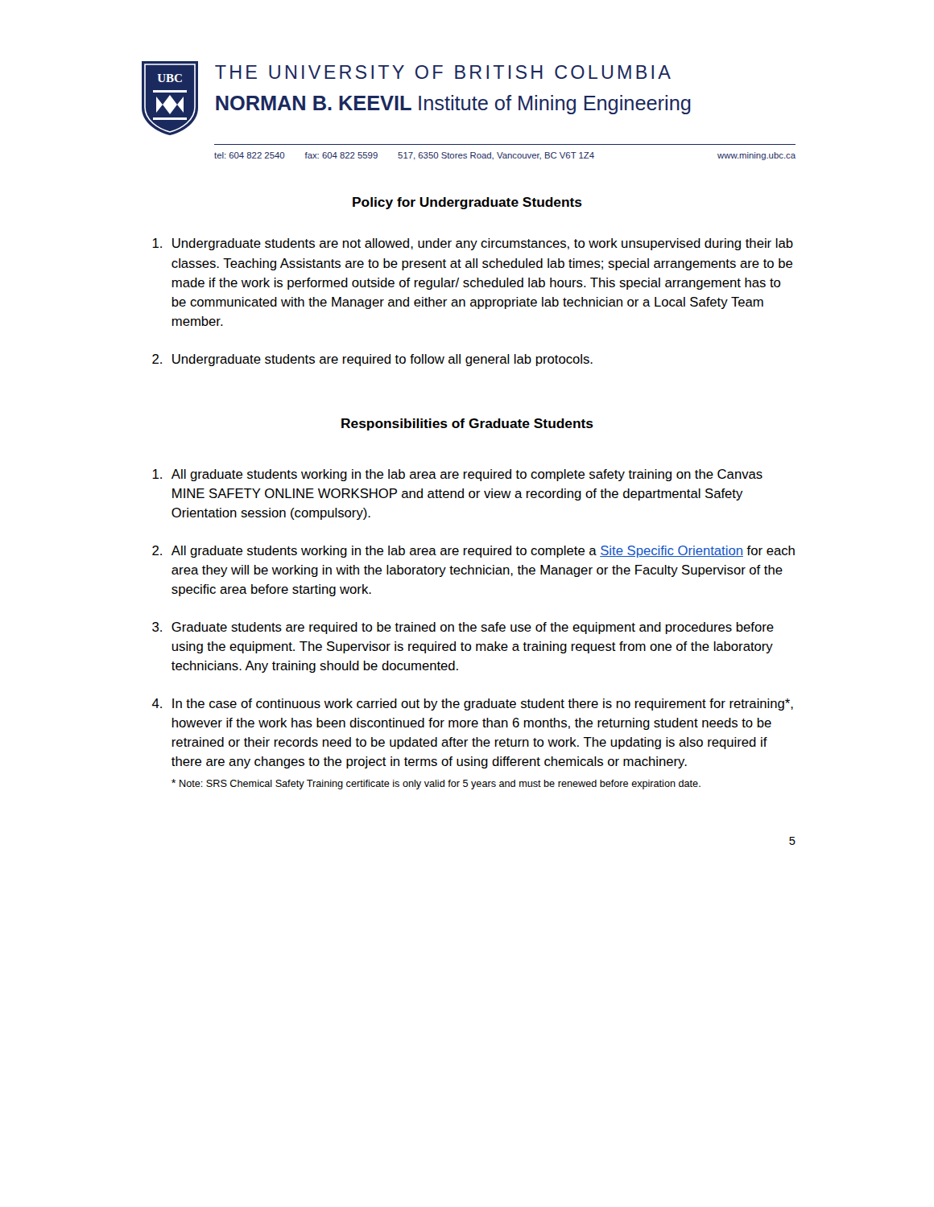UBC
THE UNIVERSITY OF BRITISH COLUMBIA
NORMAN B. KEEVIL Institute of Mining Engineering
tel: 604 822 2540 fax: 604 822 5599 517, 6350 Stores Road, Vancouver, BC V6T 1Z4 www.mining.ubc.ca
Policy for Undergraduate Students
Undergraduate students are not allowed, under any circumstances, to work unsupervised during their lab classes. Teaching Assistants are to be present at all scheduled lab times; special arrangements are to be made if the work is performed outside of regular/ scheduled lab hours. This special arrangement has to be communicated with the Manager and either an appropriate lab technician or a Local Safety Team member.
Undergraduate students are required to follow all general lab protocols.
Responsibilities of Graduate Students
All graduate students working in the lab area are required to complete safety training on the Canvas MINE SAFETY ONLINE WORKSHOP and attend or view a recording of the departmental Safety Orientation session (compulsory).
All graduate students working in the lab area are required to complete a Site Specific Orientation for each area they will be working in with the laboratory technician, the Manager or the Faculty Supervisor of the specific area before starting work.
Graduate students are required to be trained on the safe use of the equipment and procedures before using the equipment. The Supervisor is required to make a training request from one of the laboratory technicians. Any training should be documented.
In the case of continuous work carried out by the graduate student there is no requirement for retraining*, however if the work has been discontinued for more than 6 months, the returning student needs to be retrained or their records need to be updated after the return to work. The updating is also required if there are any changes to the project in terms of using different chemicals or machinery.
* Note: SRS Chemical Safety Training certificate is only valid for 5 years and must be renewed before expiration date.
5